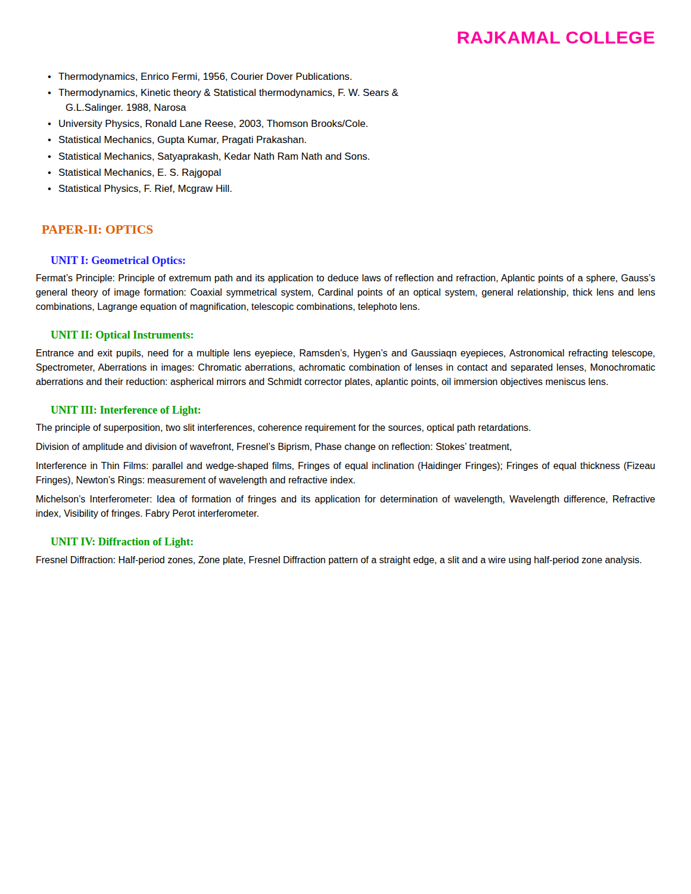RAJKAMAL COLLEGE
Thermodynamics, Enrico Fermi, 1956, Courier Dover Publications.
Thermodynamics, Kinetic theory & Statistical thermodynamics, F. W. Sears & G.L.Salinger. 1988, Narosa
University Physics, Ronald Lane Reese, 2003, Thomson Brooks/Cole.
Statistical Mechanics, Gupta Kumar, Pragati Prakashan.
Statistical Mechanics, Satyaprakash, Kedar Nath Ram Nath and Sons.
Statistical Mechanics, E. S. Rajgopal
Statistical Physics, F. Rief, Mcgraw Hill.
PAPER-II: OPTICS
UNIT I: Geometrical Optics:
Fermat’s Principle: Principle of extremum path and its application to deduce laws of reflection and refraction, Aplantic points of a sphere, Gauss’s general theory of image formation: Coaxial symmetrical system, Cardinal points of an optical system, general relationship, thick lens and lens combinations, Lagrange equation of magnification, telescopic combinations, telephoto lens.
UNIT II: Optical Instruments:
Entrance and exit pupils, need for a multiple lens eyepiece, Ramsden’s, Hygen’s and Gaussiaqn eyepieces, Astronomical refracting telescope, Spectrometer, Aberrations in images: Chromatic aberrations, achromatic combination of lenses in contact and separated lenses, Monochromatic aberrations and their reduction: aspherical mirrors and Schmidt corrector plates, aplantic points, oil immersion objectives meniscus lens.
UNIT III: Interference of Light:
The principle of superposition, two slit interferences, coherence requirement for the sources, optical path retardations.
Division of amplitude and division of wavefront, Fresnel’s Biprism, Phase change on reflection: Stokes’ treatment,
Interference in Thin Films: parallel and wedge-shaped films, Fringes of equal inclination (Haidinger Fringes); Fringes of equal thickness (Fizeau Fringes), Newton’s Rings: measurement of wavelength and refractive index.
Michelson’s Interferometer: Idea of formation of fringes and its application for determination of wavelength, Wavelength difference, Refractive index, Visibility of fringes. Fabry Perot interferometer.
UNIT IV: Diffraction of Light:
Fresnel Diffraction: Half-period zones, Zone plate, Fresnel Diffraction pattern of a straight edge, a slit and a wire using half-period zone analysis.